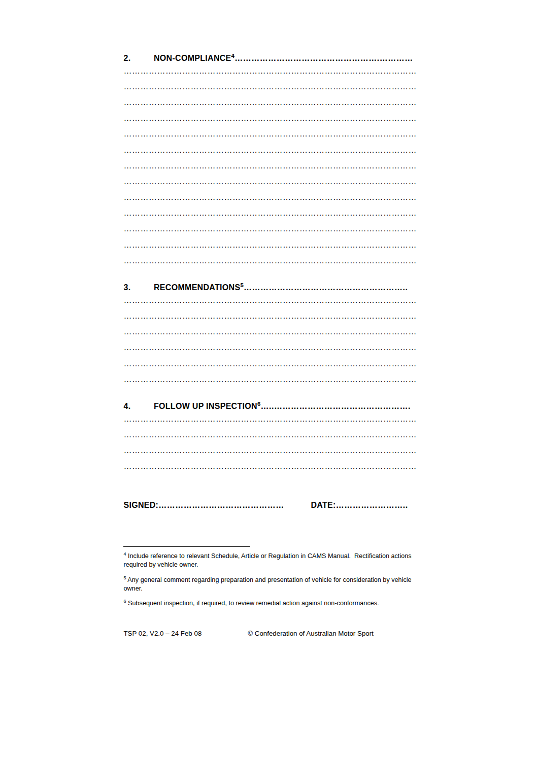2. NON-COMPLIANCE4…………………………………………….…………
……………………………………………………………………………………………
……………………………………………………………………………………………
……………………………………………………………………………………………
……………………………………………………………………………………………
……………………………………………………………………………………………
……………………………………………………………………………………………
……………………………………………………………………………………………
……………………………………………………………………………………………
……………………………………………………………………………………………
……………………………………………………………………………………………
……………………………………………………………………………………………
……………………………………………………………………………………………
……………………………………………………………………………………………
3. RECOMMENDATIONS5…………………………………………………..
……………………………………………………………………………………………
……………………………………………………………………………………………
……………………………………………………………………………………………
……………………………………………………………………………………………
……………………………………………………………………………………………
……………………………………………………………………………………………
4. FOLLOW UP INSPECTION6…..………………………………………….
……………………………………………………………………………………………
……………………………………………………………………………………………
……………………………………………………………………………………………
……………………………………………………………………………………………
SIGNED:……………………………………… DATE:……………………..
4 Include reference to relevant Schedule, Article or Regulation in CAMS Manual. Rectification actions required by vehicle owner.
5 Any general comment regarding preparation and presentation of vehicle for consideration by vehicle owner.
6 Subsequent inspection, if required, to review remedial action against non-conformances.
TSP 02, V2.0 – 24 Feb 08
© Confederation of Australian Motor Sport